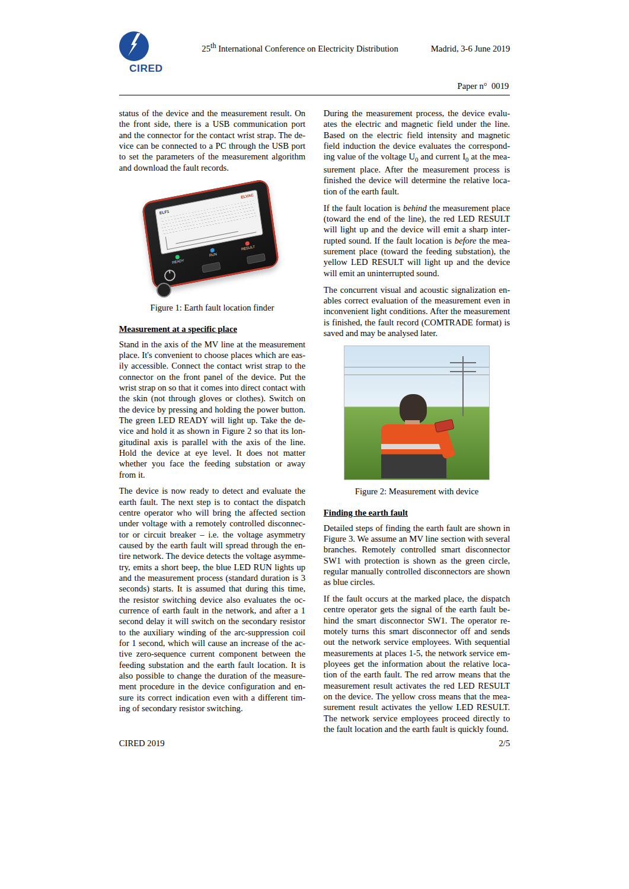CIRED
25th International Conference on Electricity Distribution
Madrid, 3-6 June 2019
Paper n° 0019
status of the device and the measurement result. On the front side, there is a USB communication port and the connector for the contact wrist strap. The device can be connected to a PC through the USB port to set the parameters of the measurement algorithm and download the fault records.
ELF1 ELVAC
READY
RUN
RESULT
Figure 1: Earth fault location finder
Measurement at a specific place
Stand in the axis of the MV line at the measurement place. It's convenient to choose places which are easily accessible. Connect the contact wrist strap to the connector on the front panel of the device. Put the wrist strap on so that it comes into direct contact with the skin (not through gloves or clothes). Switch on the device by pressing and holding the power button. The green LED READY will light up. Take the device and hold it as shown in Figure 2 so that its longitudinal axis is parallel with the axis of the line. Hold the device at eye level. It does not matter whether you face the feeding substation or away from it.
The device is now ready to detect and evaluate the earth fault. The next step is to contact the dispatch centre operator who will bring the affected section under voltage with a remotely controlled disconnector or circuit breaker – i.e. the voltage asymmetry caused by the earth fault will spread through the entire network. The device detects the voltage asymmetry, emits a short beep, the blue LED RUN lights up and the measurement process (standard duration is 3 seconds) starts. It is assumed that during this time, the resistor switching device also evaluates the occurrence of earth fault in the network, and after a 1 second delay it will switch on the secondary resistor to the auxiliary winding of the arc-suppression coil for 1 second, which will cause an increase of the active zero-sequence current component between the feeding substation and the earth fault location. It is also possible to change the duration of the measurement procedure in the device configuration and ensure its correct indication even with a different timing of secondary resistor switching.
During the measurement process, the device evaluates the electric and magnetic field under the line. Based on the electric field intensity and magnetic field induction the device evaluates the corresponding value of the voltage U0 and current I0 at the measurement place. After the measurement process is finished the device will determine the relative location of the earth fault.
If the fault location is behind the measurement place (toward the end of the line), the red LED RESULT will light up and the device will emit a sharp interrupted sound. If the fault location is before the measurement place (toward the feeding substation), the yellow LED RESULT will light up and the device will emit an uninterrupted sound.
The concurrent visual and acoustic signalization enables correct evaluation of the measurement even in inconvenient light conditions. After the measurement is finished, the fault record (COMTRADE format) is saved and may be analysed later.
Figure 2: Measurement with device
Finding the earth fault
Detailed steps of finding the earth fault are shown in Figure 3. We assume an MV line section with several branches. Remotely controlled smart disconnector SW1 with protection is shown as the green circle, regular manually controlled disconnectors are shown as blue circles.
If the fault occurs at the marked place, the dispatch centre operator gets the signal of the earth fault behind the smart disconnector SW1. The operator remotely turns this smart disconnector off and sends out the network service employees. With sequential measurements at places 1-5, the network service employees get the information about the relative location of the earth fault. The red arrow means that the measurement result activates the red LED RESULT on the device. The yellow cross means that the measurement result activates the yellow LED RESULT. The network service employees proceed directly to the fault location and the earth fault is quickly found.
CIRED 2019
2/5